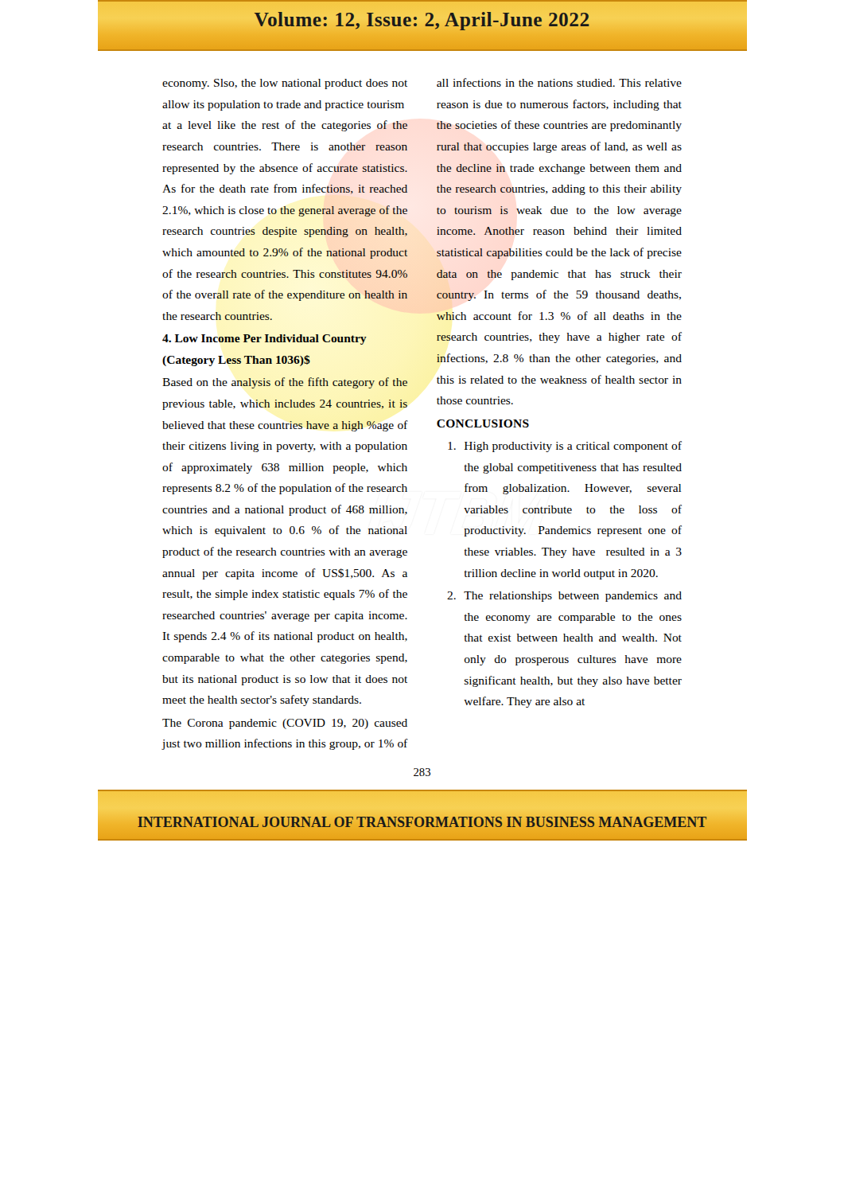IJTBM
Volume: 12, Issue: 2, April-June 2022
economy. Slso, the low national product does not allow its population to trade and practice tourism at a level like the rest of the categories of the research countries. There is another reason represented by the absence of accurate statistics. As for the death rate from infections, it reached 2.1%, which is close to the general average of the research countries despite spending on health, which amounted to 2.9% of the national product of the research countries. This constitutes 94.0% of the overall rate of the expenditure on health in the research countries.
4. Low Income Per Individual Country (Category Less Than 1036)$
Based on the analysis of the fifth category of the previous table, which includes 24 countries, it is believed that these countries have a high %age of their citizens living in poverty, with a population of approximately 638 million people, which represents 8.2 % of the population of the research countries and a national product of 468 million, which is equivalent to 0.6 % of the national product of the research countries with an average annual per capita income of US$1,500. As a result, the simple index statistic equals 7% of the researched countries' average per capita income. It spends 2.4 % of its national product on health, comparable to what the other categories spend, but its national product is so low that it does not meet the health sector's safety standards.
The Corona pandemic (COVID 19, 20) caused just two million infections in this group, or 1% of all infections in the nations studied. This relative reason is due to numerous factors, including that the societies of these countries are predominantly rural that occupies large areas of land, as well as the decline in trade exchange between them and the research countries, adding to this their ability to tourism is weak due to the low average income. Another reason behind their limited statistical capabilities could be the lack of precise data on the pandemic that has struck their country. In terms of the 59 thousand deaths, which account for 1.3 % of all deaths in the research countries, they have a higher rate of infections, 2.8 % than the other categories, and this is related to the weakness of health sector in those countries.
CONCLUSIONS
High productivity is a critical component of the global competitiveness that has resulted from globalization. However, several variables contribute to the loss of productivity. Pandemics represent one of these vriables. They have resulted in a 3 trillion decline in world output in 2020.
The relationships between pandemics and the economy are comparable to the ones that exist between health and wealth. Not only do prosperous cultures have more significant health, but they also have better welfare. They are also at
283
INTERNATIONAL JOURNAL OF TRANSFORMATIONS IN BUSINESS MANAGEMENT